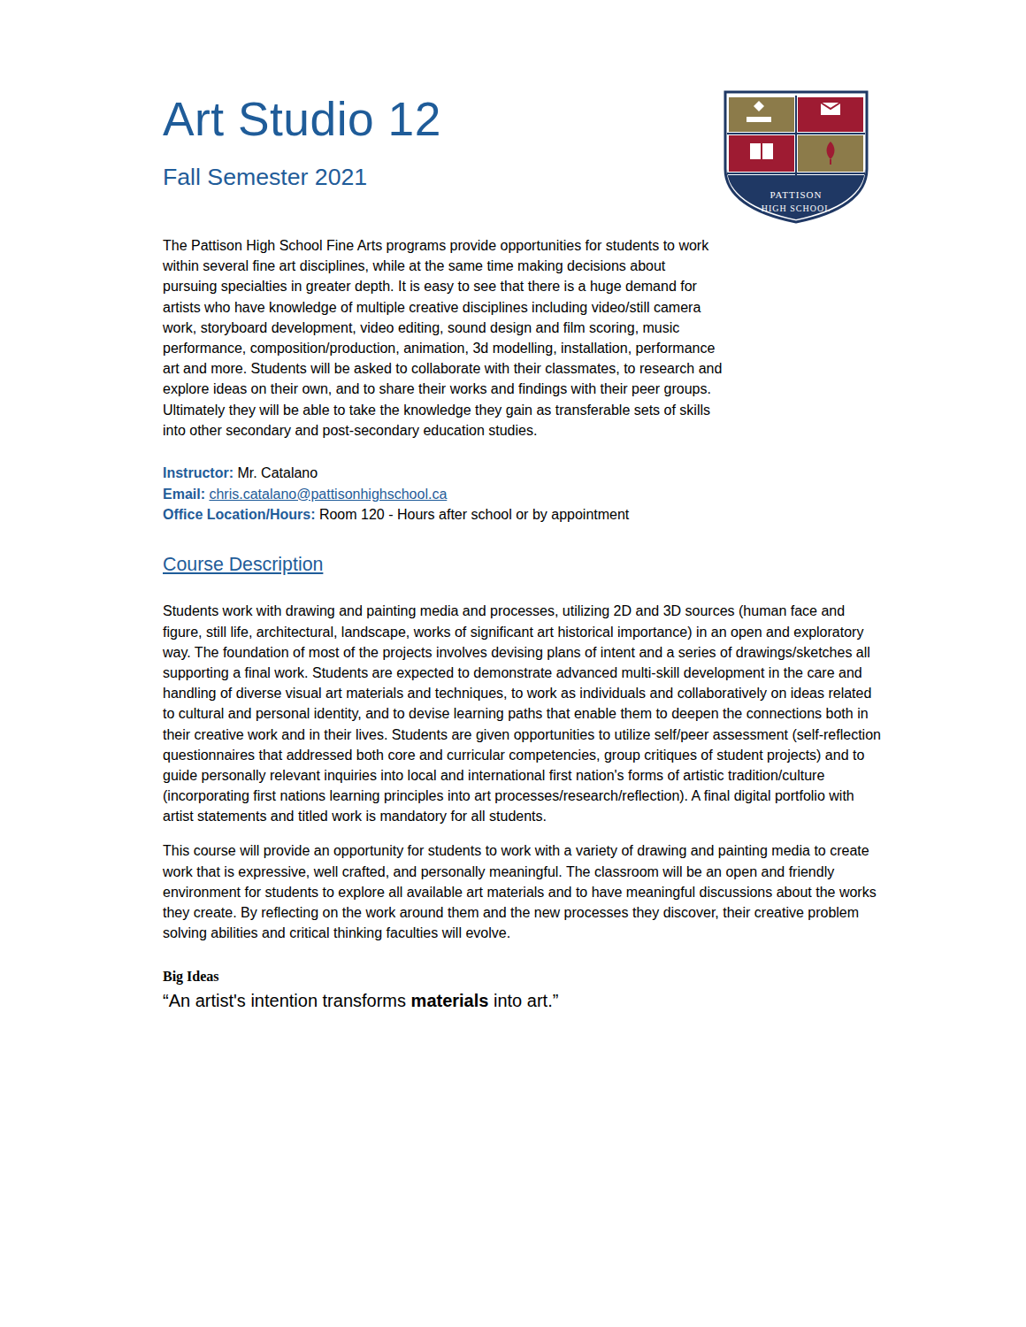Pattison High School crest PATTISON HIGH SCHOOL
Art Studio 12
Fall Semester 2021
The Pattison High School Fine Arts programs provide opportunities for students to work within several fine art disciplines, while at the same time making decisions about pursuing specialties in greater depth. It is easy to see that there is a huge demand for artists who have knowledge of multiple creative disciplines including video/still camera work, storyboard development, video editing, sound design and film scoring, music performance, composition/production, animation, 3d modelling, installation, performance art and more. Students will be asked to collaborate with their classmates, to research and explore ideas on their own, and to share their works and findings with their peer groups. Ultimately they will be able to take the knowledge they gain as transferable sets of skills into other secondary and post-secondary education studies.
Instructor: Mr. Catalano
Email: chris.catalano@pattisonhighschool.ca
Office Location/Hours: Room 120 - Hours after school or by appointment
Course Description
Students work with drawing and painting media and processes, utilizing 2D and 3D sources (human face and figure, still life, architectural, landscape, works of significant art historical importance) in an open and exploratory way. The foundation of most of the projects involves devising plans of intent and a series of drawings/sketches all supporting a final work. Students are expected to demonstrate advanced multi-skill development in the care and handling of diverse visual art materials and techniques, to work as individuals and collaboratively on ideas related to cultural and personal identity, and to devise learning paths that enable them to deepen the connections both in their creative work and in their lives. Students are given opportunities to utilize self/peer assessment (self-reflection questionnaires that addressed both core and curricular competencies, group critiques of student projects) and to guide personally relevant inquiries into local and international first nation's forms of artistic tradition/culture (incorporating first nations learning principles into art processes/research/reflection). A final digital portfolio with artist statements and titled work is mandatory for all students.
This course will provide an opportunity for students to work with a variety of drawing and painting media to create work that is expressive, well crafted, and personally meaningful. The classroom will be an open and friendly environment for students to explore all available art materials and to have meaningful discussions about the works they create. By reflecting on the work around them and the new processes they discover, their creative problem solving abilities and critical thinking faculties will evolve.
Big Ideas
“An artist's intention transforms materials into art.”